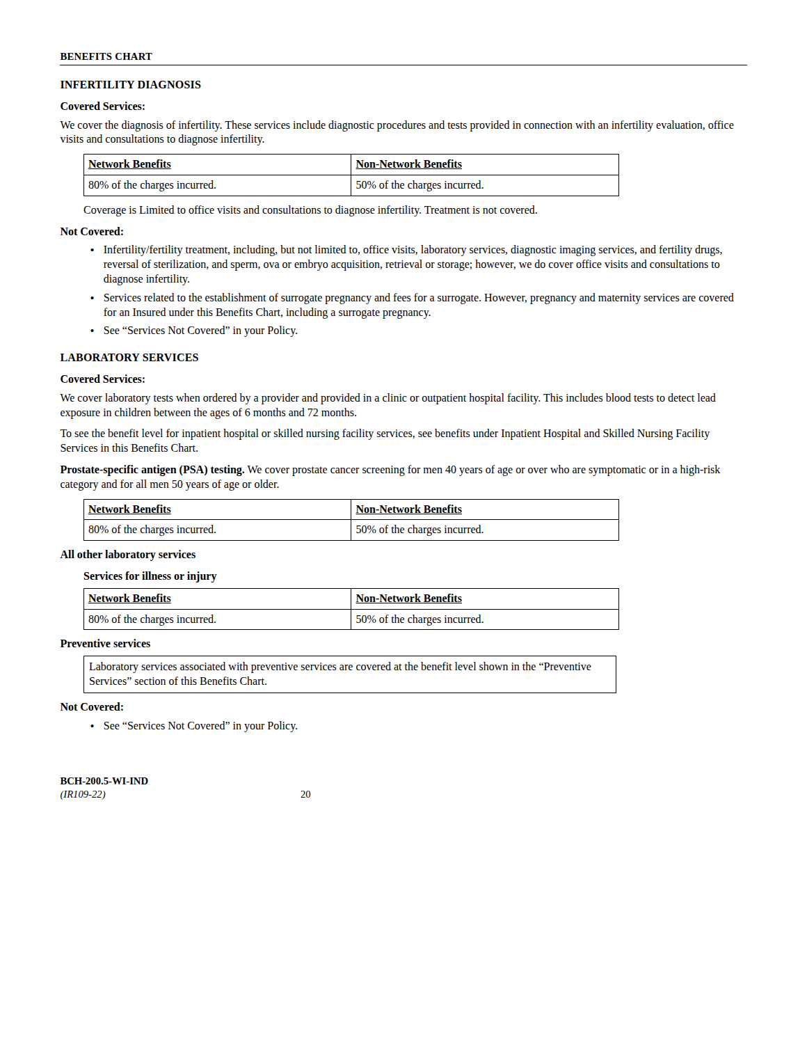BENEFITS CHART
INFERTILITY DIAGNOSIS
Covered Services:
We cover the diagnosis of infertility. These services include diagnostic procedures and tests provided in connection with an infertility evaluation, office visits and consultations to diagnose infertility.
| Network Benefits | Non-Network Benefits |
| 80% of the charges incurred. | 50% of the charges incurred. |
Coverage is Limited to office visits and consultations to diagnose infertility. Treatment is not covered.
Not Covered:
Infertility/fertility treatment, including, but not limited to, office visits, laboratory services, diagnostic imaging services, and fertility drugs, reversal of sterilization, and sperm, ova or embryo acquisition, retrieval or storage; however, we do cover office visits and consultations to diagnose infertility.
Services related to the establishment of surrogate pregnancy and fees for a surrogate. However, pregnancy and maternity services are covered for an Insured under this Benefits Chart, including a surrogate pregnancy.
See “Services Not Covered” in your Policy.
LABORATORY SERVICES
Covered Services:
We cover laboratory tests when ordered by a provider and provided in a clinic or outpatient hospital facility. This includes blood tests to detect lead exposure in children between the ages of 6 months and 72 months.
To see the benefit level for inpatient hospital or skilled nursing facility services, see benefits under Inpatient Hospital and Skilled Nursing Facility Services in this Benefits Chart.
Prostate-specific antigen (PSA) testing. We cover prostate cancer screening for men 40 years of age or over who are symptomatic or in a high-risk category and for all men 50 years of age or older.
| Network Benefits | Non-Network Benefits |
| 80% of the charges incurred. | 50% of the charges incurred. |
All other laboratory services
Services for illness or injury
| Network Benefits | Non-Network Benefits |
| 80% of the charges incurred. | 50% of the charges incurred. |
Preventive services
Laboratory services associated with preventive services are covered at the benefit level shown in the “Preventive Services” section of this Benefits Chart.
Not Covered:
See “Services Not Covered” in your Policy.
BCH-200.5-WI-IND
(IR109-22) 20